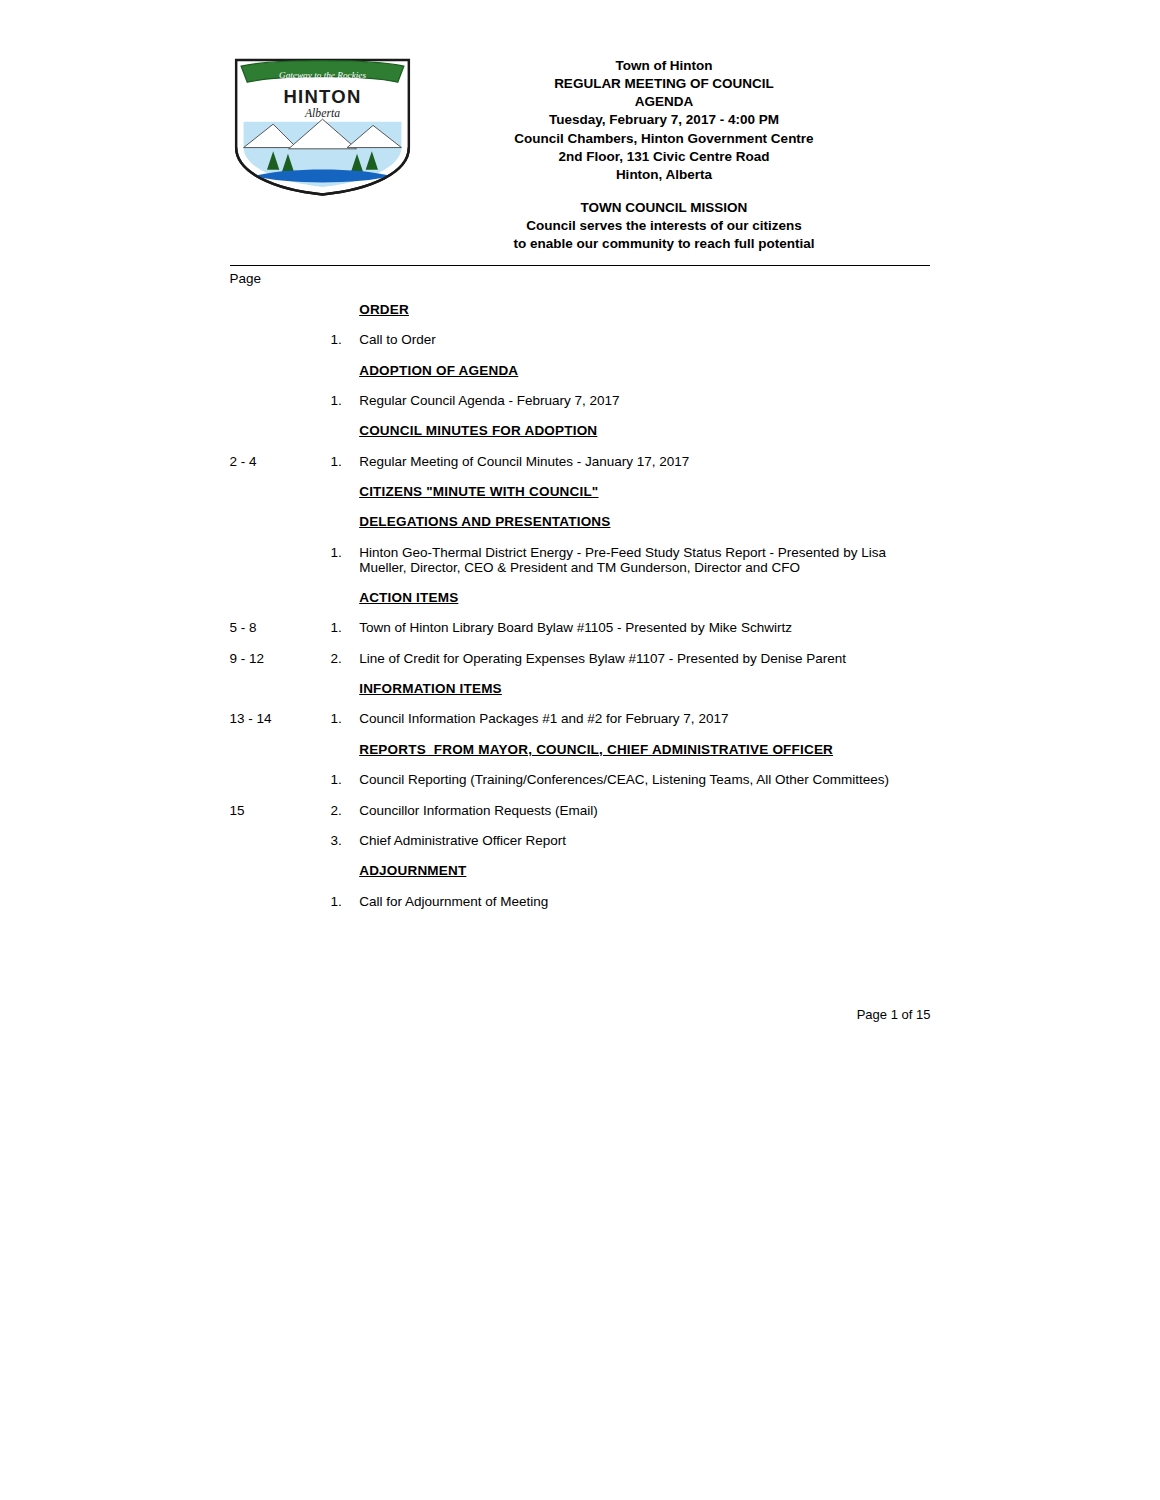Gateway to the Rockies HINTON Alberta
Town of Hinton REGULAR MEETING OF COUNCIL AGENDA Tuesday, February 7, 2017 - 4:00 PM Council Chambers, Hinton Government Centre 2nd Floor, 131 Civic Centre Road Hinton, Alberta
TOWN COUNCIL MISSION Council serves the interests of our citizens to enable our community to reach full potential
Page
ORDER
1.
Call to Order
ADOPTION OF AGENDA
1.
Regular Council Agenda - February 7, 2017
COUNCIL MINUTES FOR ADOPTION
2 - 4
1.
Regular Meeting of Council Minutes - January 17, 2017
CITIZENS "MINUTE WITH COUNCIL"
DELEGATIONS AND PRESENTATIONS
1.
Hinton Geo-Thermal District Energy - Pre-Feed Study Status Report - Presented by Lisa Mueller, Director, CEO & President and TM Gunderson, Director and CFO
ACTION ITEMS
5 - 8
1.
Town of Hinton Library Board Bylaw #1105 - Presented by Mike Schwirtz
9 - 12
2.
Line of Credit for Operating Expenses Bylaw #1107 - Presented by Denise Parent
INFORMATION ITEMS
13 - 14
1.
Council Information Packages #1 and #2 for February 7, 2017
REPORTS FROM MAYOR, COUNCIL, CHIEF ADMINISTRATIVE OFFICER
1.
Council Reporting (Training/Conferences/CEAC, Listening Teams, All Other Committees)
15
2.
Councillor Information Requests (Email)
3.
Chief Administrative Officer Report
ADJOURNMENT
1.
Call for Adjournment of Meeting
Page 1 of 15